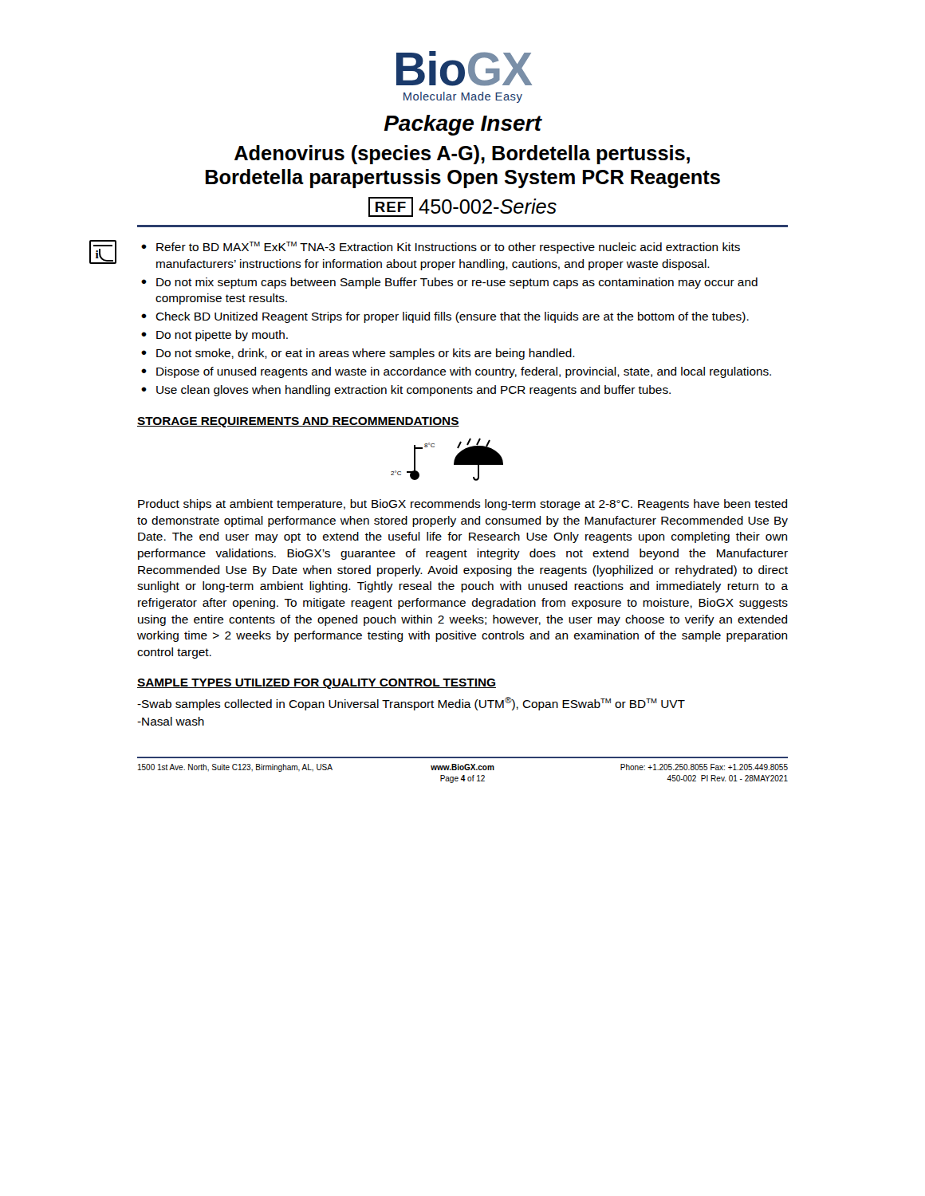BioGX
Molecular Made Easy
Package Insert
Adenovirus (species A-G), Bordetella pertussis,
Bordetella parapertussis Open System PCR Reagents
REF 450-002-Series
i
Refer to BD MAXTM ExKTM TNA-3 Extraction Kit Instructions or to other respective nucleic acid extraction kits manufacturers’ instructions for information about proper handling, cautions, and proper waste disposal.
Do not mix septum caps between Sample Buffer Tubes or re-use septum caps as contamination may occur and compromise test results.
Check BD Unitized Reagent Strips for proper liquid fills (ensure that the liquids are at the bottom of the tubes).
Do not pipette by mouth.
Do not smoke, drink, or eat in areas where samples or kits are being handled.
Dispose of unused reagents and waste in accordance with country, federal, provincial, state, and local regulations.
Use clean gloves when handling extraction kit components and PCR reagents and buffer tubes.
STORAGE REQUIREMENTS AND RECOMMENDATIONS
8°C 2°C
Product ships at ambient temperature, but BioGX recommends long-term storage at 2-8°C. Reagents have been tested to demonstrate optimal performance when stored properly and consumed by the Manufacturer Recommended Use By Date. The end user may opt to extend the useful life for Research Use Only reagents upon completing their own performance validations. BioGX’s guarantee of reagent integrity does not extend beyond the Manufacturer Recommended Use By Date when stored properly. Avoid exposing the reagents (lyophilized or rehydrated) to direct sunlight or long-term ambient lighting. Tightly reseal the pouch with unused reactions and immediately return to a refrigerator after opening. To mitigate reagent performance degradation from exposure to moisture, BioGX suggests using the entire contents of the opened pouch within 2 weeks; however, the user may choose to verify an extended working time > 2 weeks by performance testing with positive controls and an examination of the sample preparation control target.
SAMPLE TYPES UTILIZED FOR QUALITY CONTROL TESTING
-Swab samples collected in Copan Universal Transport Media (UTM®), Copan ESwabTM or BDTM UVT
-Nasal wash
1500 1st Ave. North, Suite C123, Birmingham, AL, USA
www.BioGX.com
Phone: +1.205.250.8055 Fax: +1.205.449.8055
Page 4 of 12
450-002 PI Rev. 01 - 28MAY2021